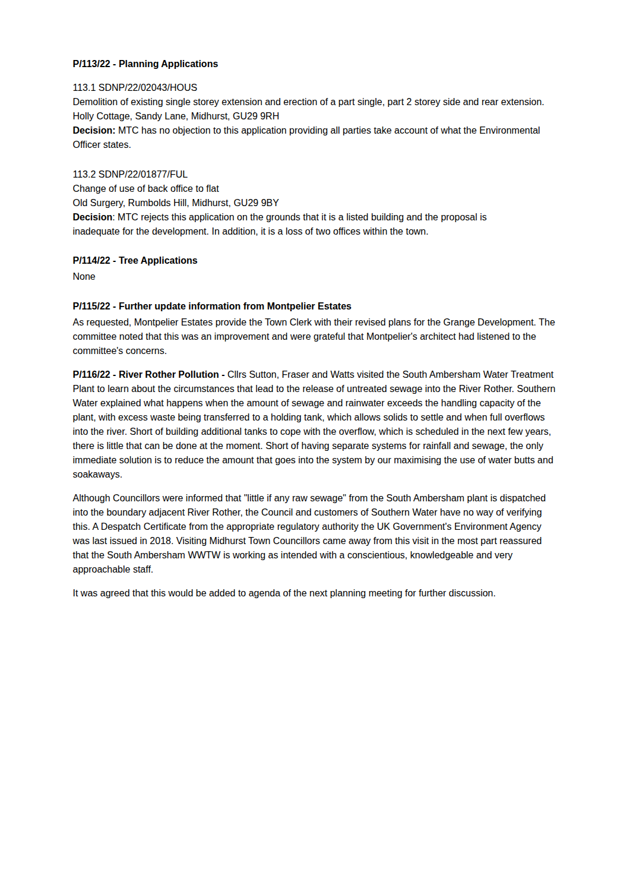P/113/22 - Planning Applications
113.1 SDNP/22/02043/HOUS
Demolition of existing single storey extension and erection of a part single, part 2 storey side and rear extension.
Holly Cottage, Sandy Lane, Midhurst, GU29 9RH
Decision: MTC has no objection to this application providing all parties take account of what the Environmental Officer states.
113.2 SDNP/22/01877/FUL
Change of use of back office to flat
Old Surgery, Rumbolds Hill, Midhurst, GU29 9BY
Decision: MTC rejects this application on the grounds that it is a listed building and the proposal is
inadequate for the development. In addition, it is a loss of two offices within the town.
P/114/22 - Tree Applications
None
P/115/22 - Further update information from Montpelier Estates
As requested, Montpelier Estates provide the Town Clerk with their revised plans for the Grange Development. The committee noted that this was an improvement and were grateful that Montpelier's architect had listened to the committee's concerns.
P/116/22 - River Rother Pollution - Cllrs Sutton, Fraser and Watts visited the South Ambersham Water Treatment Plant to learn about the circumstances that lead to the release of untreated sewage into the River Rother. Southern Water explained what happens when the amount of sewage and rainwater exceeds the handling capacity of the plant, with excess waste being transferred to a holding tank, which allows solids to settle and when full overflows into the river. Short of building additional tanks to cope with the overflow, which is scheduled in the next few years, there is little that can be done at the moment. Short of having separate systems for rainfall and sewage, the only immediate solution is to reduce the amount that goes into the system by our maximising the use of water butts and soakaways.
Although Councillors were informed that "little if any raw sewage" from the South Ambersham plant is dispatched into the boundary adjacent River Rother, the Council and customers of Southern Water have no way of verifying this. A Despatch Certificate from the appropriate regulatory authority the UK Government's Environment Agency was last issued in 2018. Visiting Midhurst Town Councillors came away from this visit in the most part reassured that the South Ambersham WWTW is working as intended with a conscientious, knowledgeable and very approachable staff.
It was agreed that this would be added to agenda of the next planning meeting for further discussion.